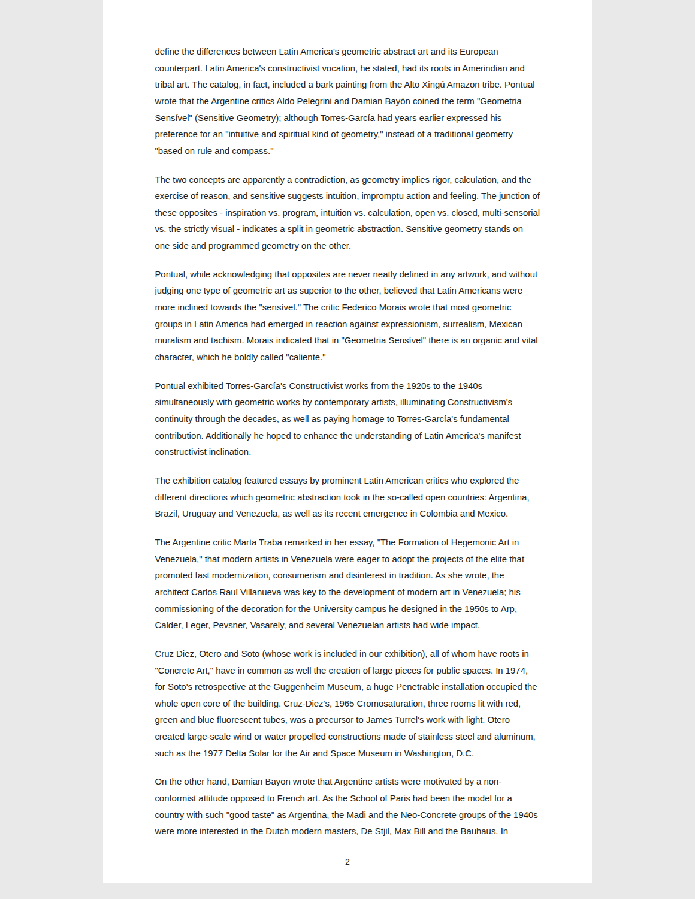define the differences between Latin America's geometric abstract art and its European counterpart. Latin America's constructivist vocation, he stated, had its roots in Amerindian and tribal art. The catalog, in fact, included a bark painting from the Alto Xingú Amazon tribe. Pontual wrote that the Argentine critics Aldo Pelegrini and Damian Bayón coined the term "Geometria Sensível" (Sensitive Geometry); although Torres-García had years earlier expressed his preference for an "intuitive and spiritual kind of geometry," instead of a traditional geometry "based on rule and compass."
The two concepts are apparently a contradiction, as geometry implies rigor, calculation, and the exercise of reason, and sensitive suggests intuition, impromptu action and feeling. The junction of these opposites - inspiration vs. program, intuition vs. calculation, open vs. closed, multi-sensorial vs. the strictly visual - indicates a split in geometric abstraction. Sensitive geometry stands on one side and programmed geometry on the other.
Pontual, while acknowledging that opposites are never neatly defined in any artwork, and without judging one type of geometric art as superior to the other, believed that Latin Americans were more inclined towards the "sensível." The critic Federico Morais wrote that most geometric groups in Latin America had emerged in reaction against expressionism, surrealism, Mexican muralism and tachism. Morais indicated that in "Geometria Sensível" there is an organic and vital character, which he boldly called "caliente."
Pontual exhibited Torres-García's Constructivist works from the 1920s to the 1940s simultaneously with geometric works by contemporary artists, illuminating Constructivism's continuity through the decades, as well as paying homage to Torres-García's fundamental contribution. Additionally he hoped to enhance the understanding of Latin America's manifest constructivist inclination.
The exhibition catalog featured essays by prominent Latin American critics who explored the different directions which geometric abstraction took in the so-called open countries: Argentina, Brazil, Uruguay and Venezuela, as well as its recent emergence in Colombia and Mexico.
The Argentine critic Marta Traba remarked in her essay, "The Formation of Hegemonic Art in Venezuela," that modern artists in Venezuela were eager to adopt the projects of the elite that promoted fast modernization, consumerism and disinterest in tradition. As she wrote, the architect Carlos Raul Villanueva was key to the development of modern art in Venezuela; his commissioning of the decoration for the University campus he designed in the 1950s to Arp, Calder, Leger, Pevsner, Vasarely, and several Venezuelan artists had wide impact.
Cruz Diez, Otero and Soto (whose work is included in our exhibition), all of whom have roots in "Concrete Art," have in common as well the creation of large pieces for public spaces. In 1974, for Soto's retrospective at the Guggenheim Museum, a huge Penetrable installation occupied the whole open core of the building. Cruz-Diez's, 1965 Cromosaturation, three rooms lit with red, green and blue fluorescent tubes, was a precursor to James Turrel's work with light. Otero created large-scale wind or water propelled constructions made of stainless steel and aluminum, such as the 1977 Delta Solar for the Air and Space Museum in Washington, D.C.
On the other hand, Damian Bayon wrote that Argentine artists were motivated by a non-conformist attitude opposed to French art. As the School of Paris had been the model for a country with such "good taste" as Argentina, the Madi and the Neo-Concrete groups of the 1940s were more interested in the Dutch modern masters, De Stjil, Max Bill and the Bauhaus. In
2